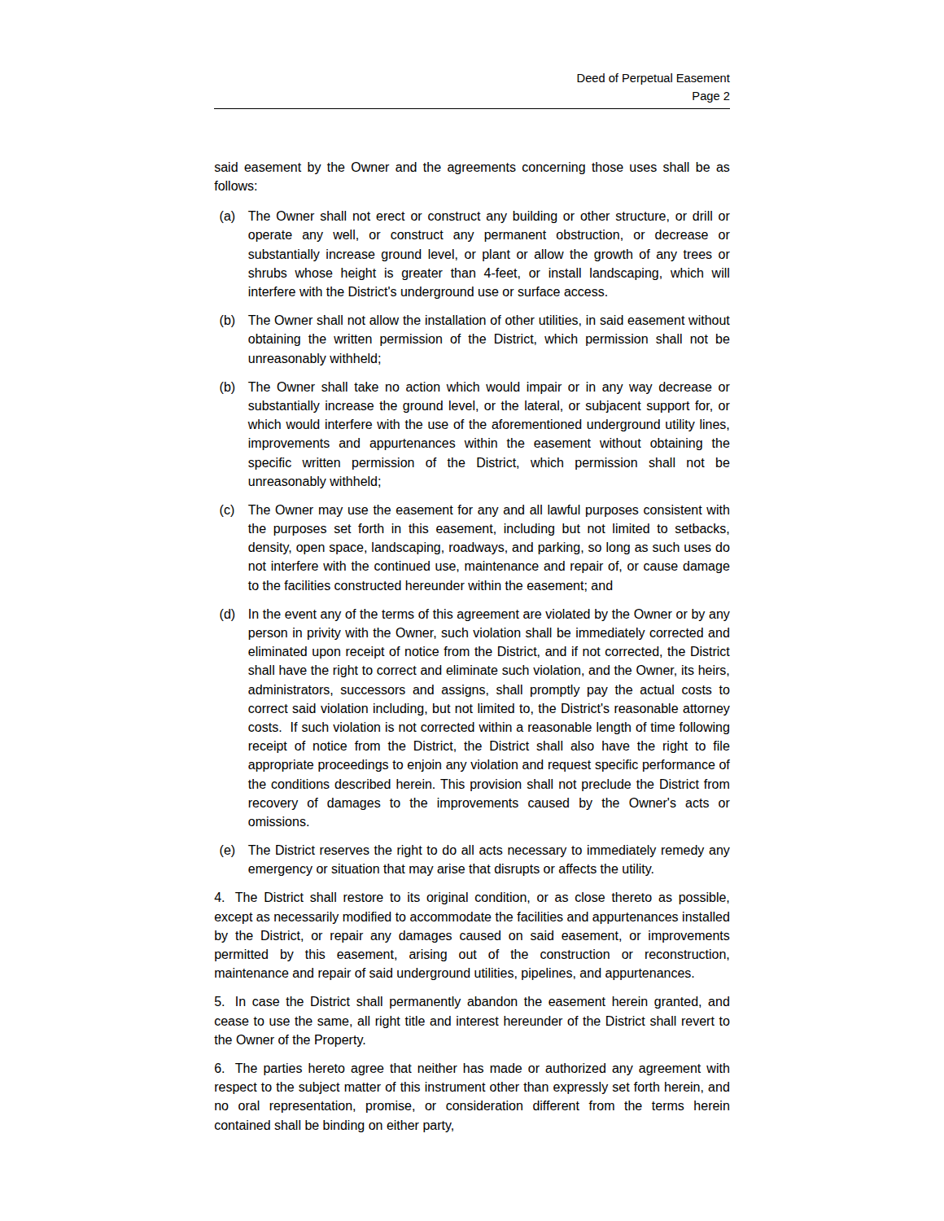Deed of Perpetual Easement Page 2
said easement by the Owner and the agreements concerning those uses shall be as follows:
(a) The Owner shall not erect or construct any building or other structure, or drill or operate any well, or construct any permanent obstruction, or decrease or substantially increase ground level, or plant or allow the growth of any trees or shrubs whose height is greater than 4-feet, or install landscaping, which will interfere with the District's underground use or surface access.
(b) The Owner shall not allow the installation of other utilities, in said easement without obtaining the written permission of the District, which permission shall not be unreasonably withheld;
(b) The Owner shall take no action which would impair or in any way decrease or substantially increase the ground level, or the lateral, or subjacent support for, or which would interfere with the use of the aforementioned underground utility lines, improvements and appurtenances within the easement without obtaining the specific written permission of the District, which permission shall not be unreasonably withheld;
(c) The Owner may use the easement for any and all lawful purposes consistent with the purposes set forth in this easement, including but not limited to setbacks, density, open space, landscaping, roadways, and parking, so long as such uses do not interfere with the continued use, maintenance and repair of, or cause damage to the facilities constructed hereunder within the easement; and
(d) In the event any of the terms of this agreement are violated by the Owner or by any person in privity with the Owner, such violation shall be immediately corrected and eliminated upon receipt of notice from the District, and if not corrected, the District shall have the right to correct and eliminate such violation, and the Owner, its heirs, administrators, successors and assigns, shall promptly pay the actual costs to correct said violation including, but not limited to, the District's reasonable attorney costs. If such violation is not corrected within a reasonable length of time following receipt of notice from the District, the District shall also have the right to file appropriate proceedings to enjoin any violation and request specific performance of the conditions described herein. This provision shall not preclude the District from recovery of damages to the improvements caused by the Owner's acts or omissions.
(e) The District reserves the right to do all acts necessary to immediately remedy any emergency or situation that may arise that disrupts or affects the utility.
4. The District shall restore to its original condition, or as close thereto as possible, except as necessarily modified to accommodate the facilities and appurtenances installed by the District, or repair any damages caused on said easement, or improvements permitted by this easement, arising out of the construction or reconstruction, maintenance and repair of said underground utilities, pipelines, and appurtenances.
5. In case the District shall permanently abandon the easement herein granted, and cease to use the same, all right title and interest hereunder of the District shall revert to the Owner of the Property.
6. The parties hereto agree that neither has made or authorized any agreement with respect to the subject matter of this instrument other than expressly set forth herein, and no oral representation, promise, or consideration different from the terms herein contained shall be binding on either party,